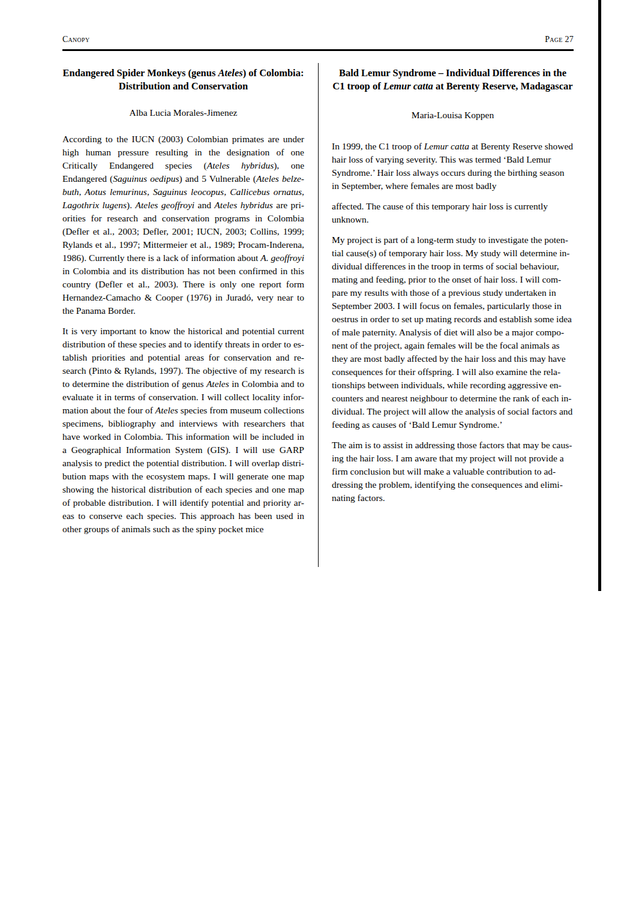Canopy
Page 27
Endangered Spider Monkeys (genus Ateles) of Colombia: Distribution and Conservation
Alba Lucia Morales-Jimenez
According to the IUCN (2003) Colombian primates are under high human pressure resulting in the designation of one Critically Endangered species (Ateles hybridus), one Endangered (Saguinus oedipus) and 5 Vulnerable (Ateles belzebuth, Aotus lemurinus, Saguinus leocopus, Callicebus ornatus, Lagothrix lugens). Ateles geoffroyi and Ateles hybridus are priorities for research and conservation programs in Colombia (Defler et al., 2003; Defler, 2001; IUCN, 2003; Collins, 1999; Rylands et al., 1997; Mittermeier et al., 1989; Procam-Inderena, 1986). Currently there is a lack of information about A. geoffroyi in Colombia and its distribution has not been confirmed in this country (Defler et al., 2003). There is only one report form Hernandez-Camacho & Cooper (1976) in Juradó, very near to the Panama Border.
It is very important to know the historical and potential current distribution of these species and to identify threats in order to establish priorities and potential areas for conservation and research (Pinto & Rylands, 1997). The objective of my research is to determine the distribution of genus Ateles in Colombia and to evaluate it in terms of conservation. I will collect locality information about the four of Ateles species from museum collections specimens, bibliography and interviews with researchers that have worked in Colombia. This information will be included in a Geographical Information System (GIS). I will use GARP analysis to predict the potential distribution. I will overlap distribution maps with the ecosystem maps. I will generate one map showing the historical distribution of each species and one map of probable distribution. I will identify potential and priority areas to conserve each species. This approach has been used in other groups of animals such as the spiny pocket mice
Bald Lemur Syndrome – Individual Differences in the C1 troop of Lemur catta at Berenty Reserve, Madagascar
Maria-Louisa Koppen
In 1999, the C1 troop of Lemur catta at Berenty Reserve showed hair loss of varying severity. This was termed ‘Bald Lemur Syndrome.’ Hair loss always occurs during the birthing season in September, where females are most badly
affected. The cause of this temporary hair loss is currently unknown.
My project is part of a long-term study to investigate the potential cause(s) of temporary hair loss. My study will determine individual differences in the troop in terms of social behaviour, mating and feeding, prior to the onset of hair loss. I will compare my results with those of a previous study undertaken in September 2003. I will focus on females, particularly those in oestrus in order to set up mating records and establish some idea of male paternity. Analysis of diet will also be a major component of the project, again females will be the focal animals as they are most badly affected by the hair loss and this may have consequences for their offspring. I will also examine the relationships between individuals, while recording aggressive encounters and nearest neighbour to determine the rank of each individual. The project will allow the analysis of social factors and feeding as causes of ‘Bald Lemur Syndrome.’
The aim is to assist in addressing those factors that may be causing the hair loss. I am aware that my project will not provide a firm conclusion but will make a valuable contribution to addressing the problem, identifying the consequences and eliminating factors.